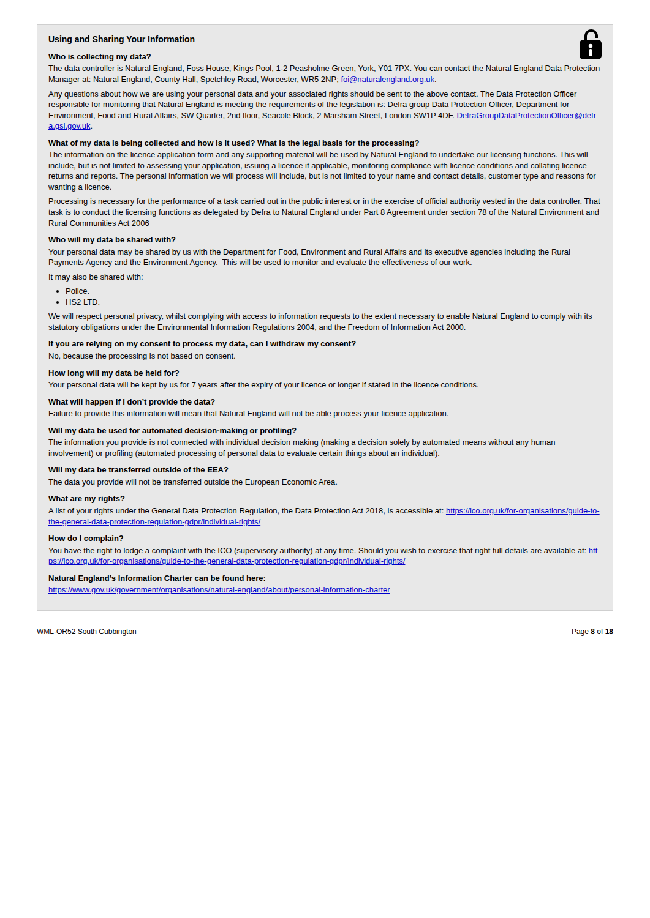Using and Sharing Your Information
Who is collecting my data?
The data controller is Natural England, Foss House, Kings Pool, 1-2 Peasholme Green, York, Y01 7PX. You can contact the Natural England Data Protection Manager at: Natural England, County Hall, Spetchley Road, Worcester, WR5 2NP; foi@naturalengland.org.uk.
Any questions about how we are using your personal data and your associated rights should be sent to the above contact. The Data Protection Officer responsible for monitoring that Natural England is meeting the requirements of the legislation is: Defra group Data Protection Officer, Department for Environment, Food and Rural Affairs, SW Quarter, 2nd floor, Seacole Block, 2 Marsham Street, London SW1P 4DF. DefraGroupDataProtectionOfficer@defra.gsi.gov.uk.
What of my data is being collected and how is it used? What is the legal basis for the processing?
The information on the licence application form and any supporting material will be used by Natural England to undertake our licensing functions. This will include, but is not limited to assessing your application, issuing a licence if applicable, monitoring compliance with licence conditions and collating licence returns and reports. The personal information we will process will include, but is not limited to your name and contact details, customer type and reasons for wanting a licence.
Processing is necessary for the performance of a task carried out in the public interest or in the exercise of official authority vested in the data controller. That task is to conduct the licensing functions as delegated by Defra to Natural England under Part 8 Agreement under section 78 of the Natural Environment and Rural Communities Act 2006
Who will my data be shared with?
Your personal data may be shared by us with the Department for Food, Environment and Rural Affairs and its executive agencies including the Rural Payments Agency and the Environment Agency. This will be used to monitor and evaluate the effectiveness of our work.
It may also be shared with:
Police.
HS2 LTD.
We will respect personal privacy, whilst complying with access to information requests to the extent necessary to enable Natural England to comply with its statutory obligations under the Environmental Information Regulations 2004, and the Freedom of Information Act 2000.
If you are relying on my consent to process my data, can I withdraw my consent?
No, because the processing is not based on consent.
How long will my data be held for?
Your personal data will be kept by us for 7 years after the expiry of your licence or longer if stated in the licence conditions.
What will happen if I don’t provide the data?
Failure to provide this information will mean that Natural England will not be able process your licence application.
Will my data be used for automated decision-making or profiling?
The information you provide is not connected with individual decision making (making a decision solely by automated means without any human involvement) or profiling (automated processing of personal data to evaluate certain things about an individual).
Will my data be transferred outside of the EEA?
The data you provide will not be transferred outside the European Economic Area.
What are my rights?
A list of your rights under the General Data Protection Regulation, the Data Protection Act 2018, is accessible at: https://ico.org.uk/for-organisations/guide-to-the-general-data-protection-regulation-gdpr/individual-rights/
How do I complain?
You have the right to lodge a complaint with the ICO (supervisory authority) at any time. Should you wish to exercise that right full details are available at: https://ico.org.uk/for-organisations/guide-to-the-general-data-protection-regulation-gdpr/individual-rights/
Natural England’s Information Charter can be found here:
https://www.gov.uk/government/organisations/natural-england/about/personal-information-charter
WML-OR52 South Cubbington
Page 8 of 18